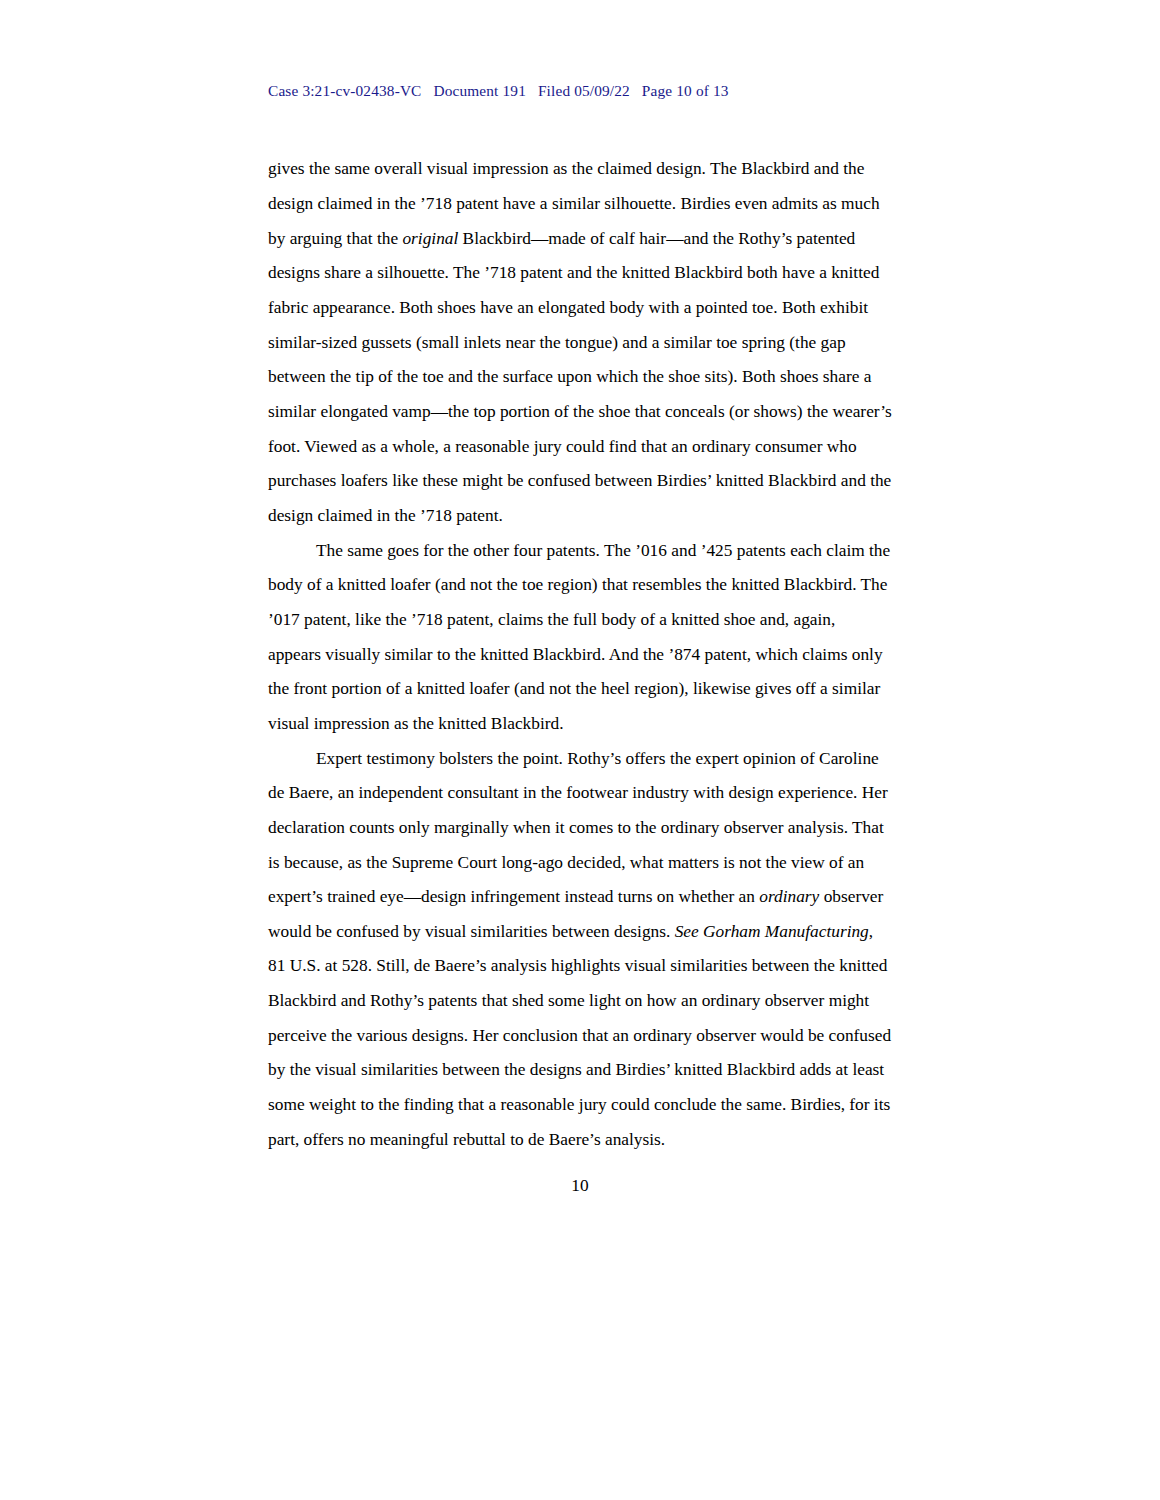Case 3:21-cv-02438-VC Document 191 Filed 05/09/22 Page 10 of 13
gives the same overall visual impression as the claimed design. The Blackbird and the design claimed in the ’718 patent have a similar silhouette. Birdies even admits as much by arguing that the original Blackbird—made of calf hair—and the Rothy’s patented designs share a silhouette. The ’718 patent and the knitted Blackbird both have a knitted fabric appearance. Both shoes have an elongated body with a pointed toe. Both exhibit similar-sized gussets (small inlets near the tongue) and a similar toe spring (the gap between the tip of the toe and the surface upon which the shoe sits). Both shoes share a similar elongated vamp—the top portion of the shoe that conceals (or shows) the wearer’s foot. Viewed as a whole, a reasonable jury could find that an ordinary consumer who purchases loafers like these might be confused between Birdies’ knitted Blackbird and the design claimed in the ’718 patent.
The same goes for the other four patents. The ’016 and ’425 patents each claim the body of a knitted loafer (and not the toe region) that resembles the knitted Blackbird. The ’017 patent, like the ’718 patent, claims the full body of a knitted shoe and, again, appears visually similar to the knitted Blackbird. And the ’874 patent, which claims only the front portion of a knitted loafer (and not the heel region), likewise gives off a similar visual impression as the knitted Blackbird.
Expert testimony bolsters the point. Rothy’s offers the expert opinion of Caroline de Baere, an independent consultant in the footwear industry with design experience. Her declaration counts only marginally when it comes to the ordinary observer analysis. That is because, as the Supreme Court long-ago decided, what matters is not the view of an expert’s trained eye—design infringement instead turns on whether an ordinary observer would be confused by visual similarities between designs. See Gorham Manufacturing, 81 U.S. at 528. Still, de Baere’s analysis highlights visual similarities between the knitted Blackbird and Rothy’s patents that shed some light on how an ordinary observer might perceive the various designs. Her conclusion that an ordinary observer would be confused by the visual similarities between the designs and Birdies’ knitted Blackbird adds at least some weight to the finding that a reasonable jury could conclude the same. Birdies, for its part, offers no meaningful rebuttal to de Baere’s analysis.
10